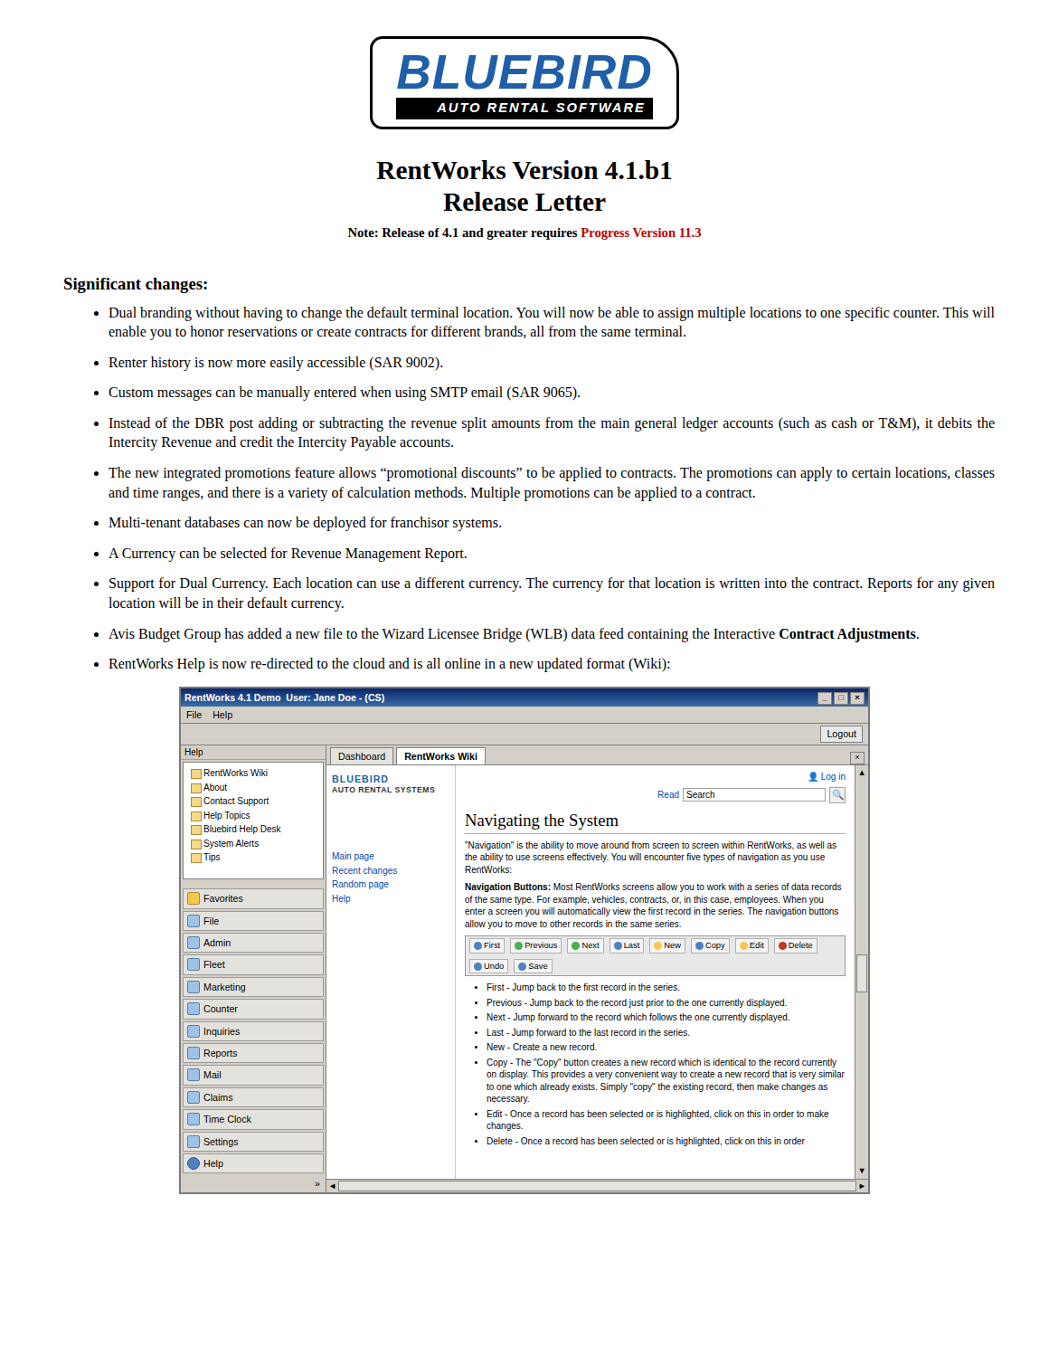BLUEBIRD
AUTO RENTAL SOFTWARE
RentWorks Version 4.1.b1
Release Letter
Note: Release of 4.1 and greater requires Progress Version 11.3
Significant changes:
Dual branding without having to change the default terminal location. You will now be able to assign multiple locations to one specific counter. This will enable you to honor reservations or create contracts for different brands, all from the same terminal.
Renter history is now more easily accessible (SAR 9002).
Custom messages can be manually entered when using SMTP email (SAR 9065).
Instead of the DBR post adding or subtracting the revenue split amounts from the main general ledger accounts (such as cash or T&M), it debits the Intercity Revenue and credit the Intercity Payable accounts.
The new integrated promotions feature allows “promotional discounts” to be applied to contracts. The promotions can apply to certain locations, classes and time ranges, and there is a variety of calculation methods. Multiple promotions can be applied to a contract.
Multi-tenant databases can now be deployed for franchisor systems.
A Currency can be selected for Revenue Management Report.
Support for Dual Currency. Each location can use a different currency. The currency for that location is written into the contract. Reports for any given location will be in their default currency.
Avis Budget Group has added a new file to the Wizard Licensee Bridge (WLB) data feed containing the Interactive Contract Adjustments.
RentWorks Help is now re-directed to the cloud and is all online in a new updated format (Wiki):
RentWorks 4.1 Demo User: Jane Doe - (CS) _□×
File Help
Logout
Help
RentWorks Wiki
About
Contact Support
Help Topics
Bluebird Help Desk
System Alerts
Tips
Favorites
File
Admin
Fleet
Marketing
Counter
Inquiries
Reports
Mail
Claims
Time Clock
Settings
Help
»
Dashboard
RentWorks Wiki
×
BLUEBIRD
AUTO RENTAL SYSTEMS
Main page
Recent changes
Random page
Help
👤 Log in
Read 🔍
Navigating the System
"Navigation" is the ability to move around from screen to screen within RentWorks, as well as the ability to use screens effectively. You will encounter five types of navigation as you use RentWorks:
Navigation Buttons: Most RentWorks screens allow you to work with a series of data records of the same type. For example, vehicles, contracts, or, in this case, employees. When you enter a screen you will automatically view the first record in the series. The navigation buttons allow you to move to other records in the same series.
First Previous Next Last New Copy Edit Delete Undo Save
First - Jump back to the first record in the series.
Previous - Jump back to the record just prior to the one currently displayed.
Next - Jump forward to the record which follows the one currently displayed.
Last - Jump forward to the last record in the series.
New - Create a new record.
Copy - The "Copy" button creates a new record which is identical to the record currently on display. This provides a very convenient way to create a new record that is very similar to one which already exists. Simply "copy" the existing record, then make changes as necessary.
Edit - Once a record has been selected or is highlighted, click on this in order to make changes.
Delete - Once a record has been selected or is highlighted, click on this in order
▲
▼
◄
►